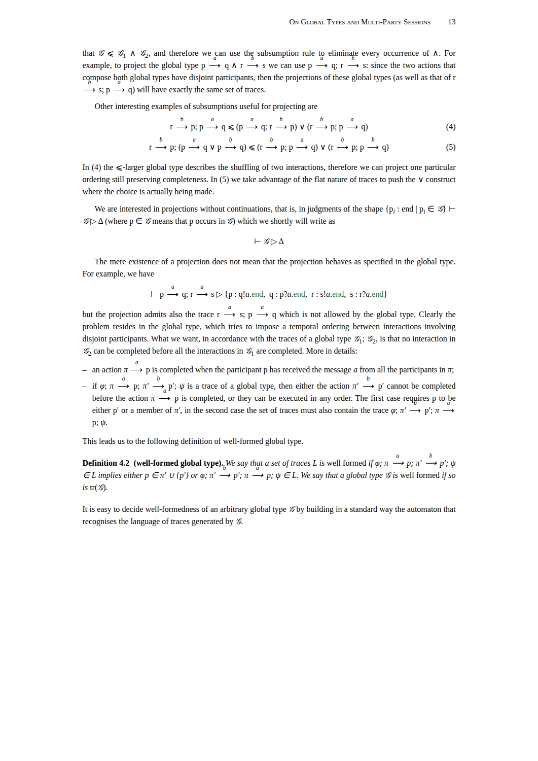On Global Types and Multi-Party Sessions 13
that 𝒢 ⩽ 𝒢1 ∧ 𝒢2, and therefore we can use the subsumption rule to eliminate every occurrence of ∧. For example, to project the global type p a⟶ q ∧ r b⟶ s we can use p a⟶ q; r b⟶ s: since the two actions that compose both global types have disjoint participants, then the projections of these global types (as well as that of r b⟶ s; p a⟶ q) will have exactly the same set of traces.
Other interesting examples of subsumptions useful for projecting are
r b⟶ p; p a⟶ q ⩽ (p a⟶ q; r b⟶ p) ∨ (r b⟶ p; p a⟶ q) (4)
r b⟶ p; (p a⟶ q ∨ p b⟶ q) ⩽ (r b⟶ p; p a⟶ q) ∨ (r b⟶ p; p b⟶ q) (5)
In (4) the ⩽-larger global type describes the shuffling of two interactions, therefore we can project one particular ordering still preserving completeness. In (5) we take advantage of the flat nature of traces to push the ∨ construct where the choice is actually being made.
We are interested in projections without continuations, that is, in judgments of the shape {pi : end | pi ∈ 𝒢} ⊢ 𝒢 ▷ Δ (where p ∈ 𝒢 means that p occurs in 𝒢) which we shortly will write as
⊢ 𝒢 ▷ Δ
The mere existence of a projection does not mean that the projection behaves as specified in the global type. For example, we have
⊢ p a⟶ q; r a⟶ s ▷ {p : q!a.end, q : p?a.end, r : s!a.end, s : r?a.end}
but the projection admits also the trace r a⟶ s; p a⟶ q which is not allowed by the global type. Clearly the problem resides in the global type, which tries to impose a temporal ordering between interactions involving disjoint participants. What we want, in accordance with the traces of a global type 𝒢1; 𝒢2, is that no interaction in 𝒢2 can be completed before all the interactions in 𝒢1 are completed. More in details:
an action π a⟶ p is completed when the participant p has received the message a from all the participants in π;
if φ; π a⟶ p; π′ b⟶ p′; ψ is a trace of a global type, then either the action π′ b⟶ p′ cannot be completed before the action π a⟶ p is completed, or they can be executed in any order. The first case requires p to be either p′ or a member of π′, in the second case the set of traces must also contain the trace φ; π′ b⟶ p′; π a⟶ p; ψ.
This leads us to the following definition of well-formed global type.
Definition 4.2 (well-formed global type). We say that a set of traces L is well formed if φ; π a⟶ p; π′ b⟶ p′; ψ ∈ L implies either p ∈ π′ ∪ {p′} or φ; π′ b⟶ p′; π a⟶ p; ψ ∈ L. We say that a global type 𝒢 is well formed if so is tr(𝒢).
It is easy to decide well-formedness of an arbitrary global type 𝒢 by building in a standard way the automaton that recognises the language of traces generated by 𝒢.